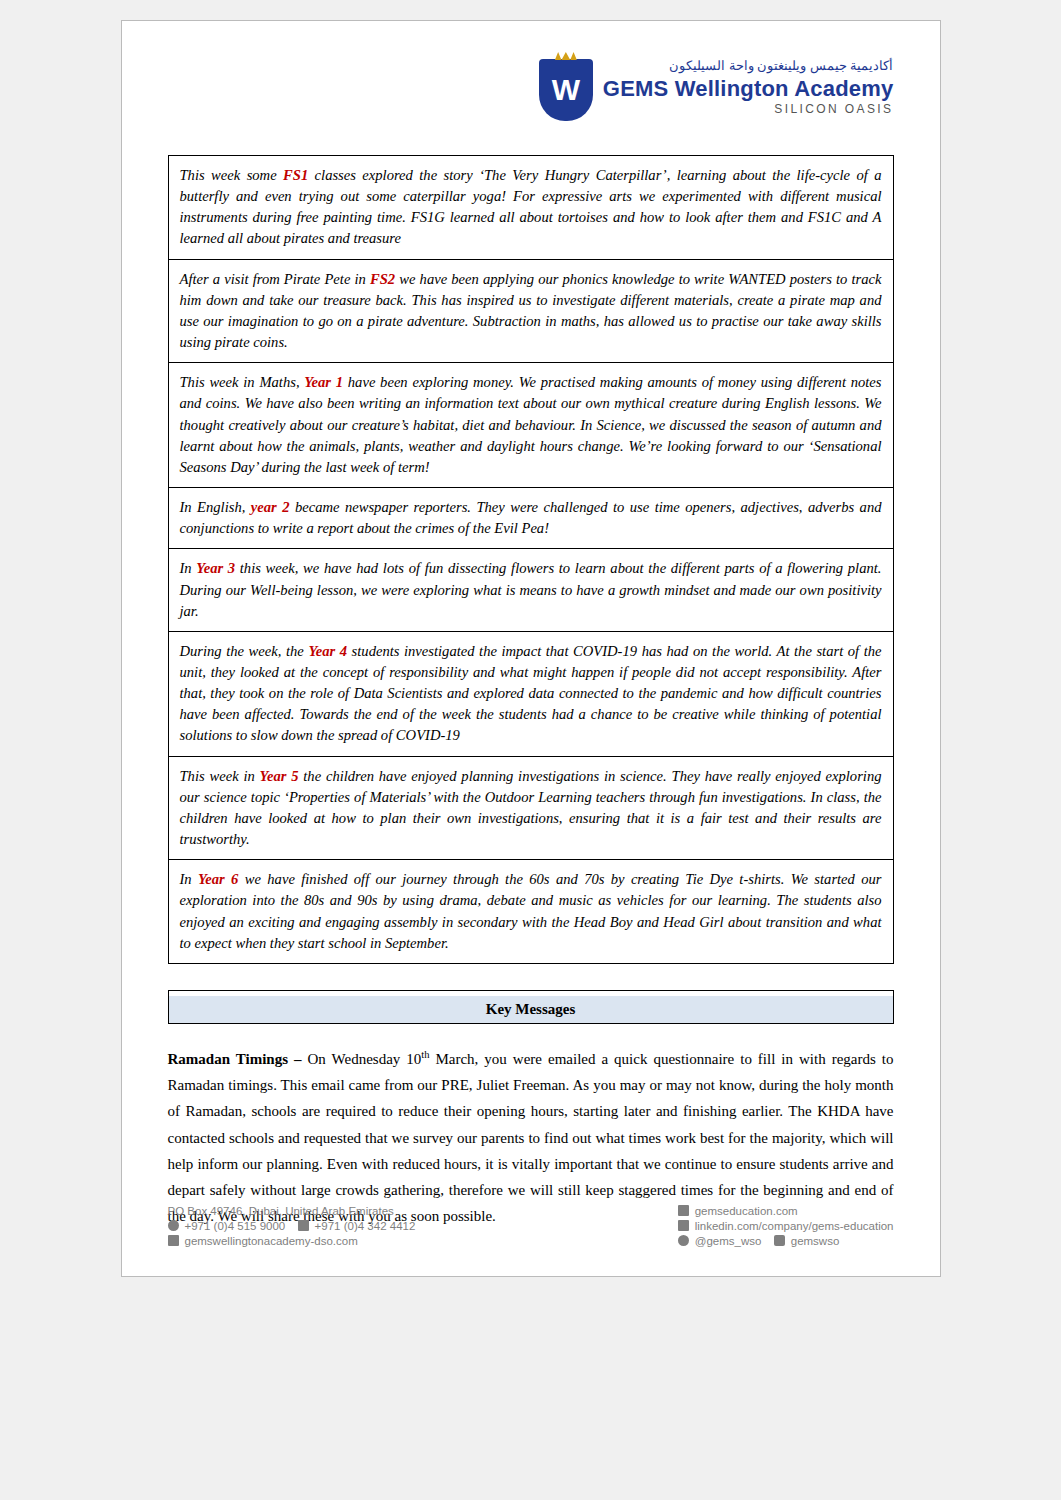W
أكاديمية جيمس ويلينغتون واحة السيليكون
GEMS Wellington Academy
SILICON OASIS
| This week some FS1 classes explored the story ‘The Very Hungry Caterpillar’, learning about the life-cycle of a butterfly and even trying out some caterpillar yoga! For expressive arts we experimented with different musical instruments during free painting time. FS1G learned all about tortoises and how to look after them and FS1C and A learned all about pirates and treasure |
| After a visit from Pirate Pete in FS2 we have been applying our phonics knowledge to write WANTED posters to track him down and take our treasure back. This has inspired us to investigate different materials, create a pirate map and use our imagination to go on a pirate adventure. Subtraction in maths, has allowed us to practise our take away skills using pirate coins. |
| This week in Maths, Year 1 have been exploring money. We practised making amounts of money using different notes and coins. We have also been writing an information text about our own mythical creature during English lessons. We thought creatively about our creature’s habitat, diet and behaviour. In Science, we discussed the season of autumn and learnt about how the animals, plants, weather and daylight hours change. We’re looking forward to our ‘Sensational Seasons Day’ during the last week of term! |
| In English, year 2 became newspaper reporters. They were challenged to use time openers, adjectives, adverbs and conjunctions to write a report about the crimes of the Evil Pea! |
| In Year 3 this week, we have had lots of fun dissecting flowers to learn about the different parts of a flowering plant. During our Well-being lesson, we were exploring what is means to have a growth mindset and made our own positivity jar. |
| During the week, the Year 4 students investigated the impact that COVID-19 has had on the world. At the start of the unit, they looked at the concept of responsibility and what might happen if people did not accept responsibility. After that, they took on the role of Data Scientists and explored data connected to the pandemic and how difficult countries have been affected. Towards the end of the week the students had a chance to be creative while thinking of potential solutions to slow down the spread of COVID-19 |
| This week in Year 5 the children have enjoyed planning investigations in science. They have really enjoyed exploring our science topic ‘Properties of Materials’ with the Outdoor Learning teachers through fun investigations. In class, the children have looked at how to plan their own investigations, ensuring that it is a fair test and their results are trustworthy. |
| In Year 6 we have finished off our journey through the 60s and 70s by creating Tie Dye t-shirts. We started our exploration into the 80s and 90s by using drama, debate and music as vehicles for our learning. The students also enjoyed an exciting and engaging assembly in secondary with the Head Boy and Head Girl about transition and what to expect when they start school in September. |
Key Messages
Ramadan Timings – On Wednesday 10th March, you were emailed a quick questionnaire to fill in with regards to Ramadan timings. This email came from our PRE, Juliet Freeman. As you may or may not know, during the holy month of Ramadan, schools are required to reduce their opening hours, starting later and finishing earlier. The KHDA have contacted schools and requested that we survey our parents to find out what times work best for the majority, which will help inform our planning. Even with reduced hours, it is vitally important that we continue to ensure students arrive and depart safely without large crowds gathering, therefore we will still keep staggered times for the beginning and end of the day. We will share these with you as soon possible.
PO Box 49746, Dubai, United Arab Emirates
+971 (0)4 515 9000 +971 (0)4 342 4412
gemswellingtonacademy-dso.com
gemseducation.com
linkedin.com/company/gems-education
@gems_wso gemswso